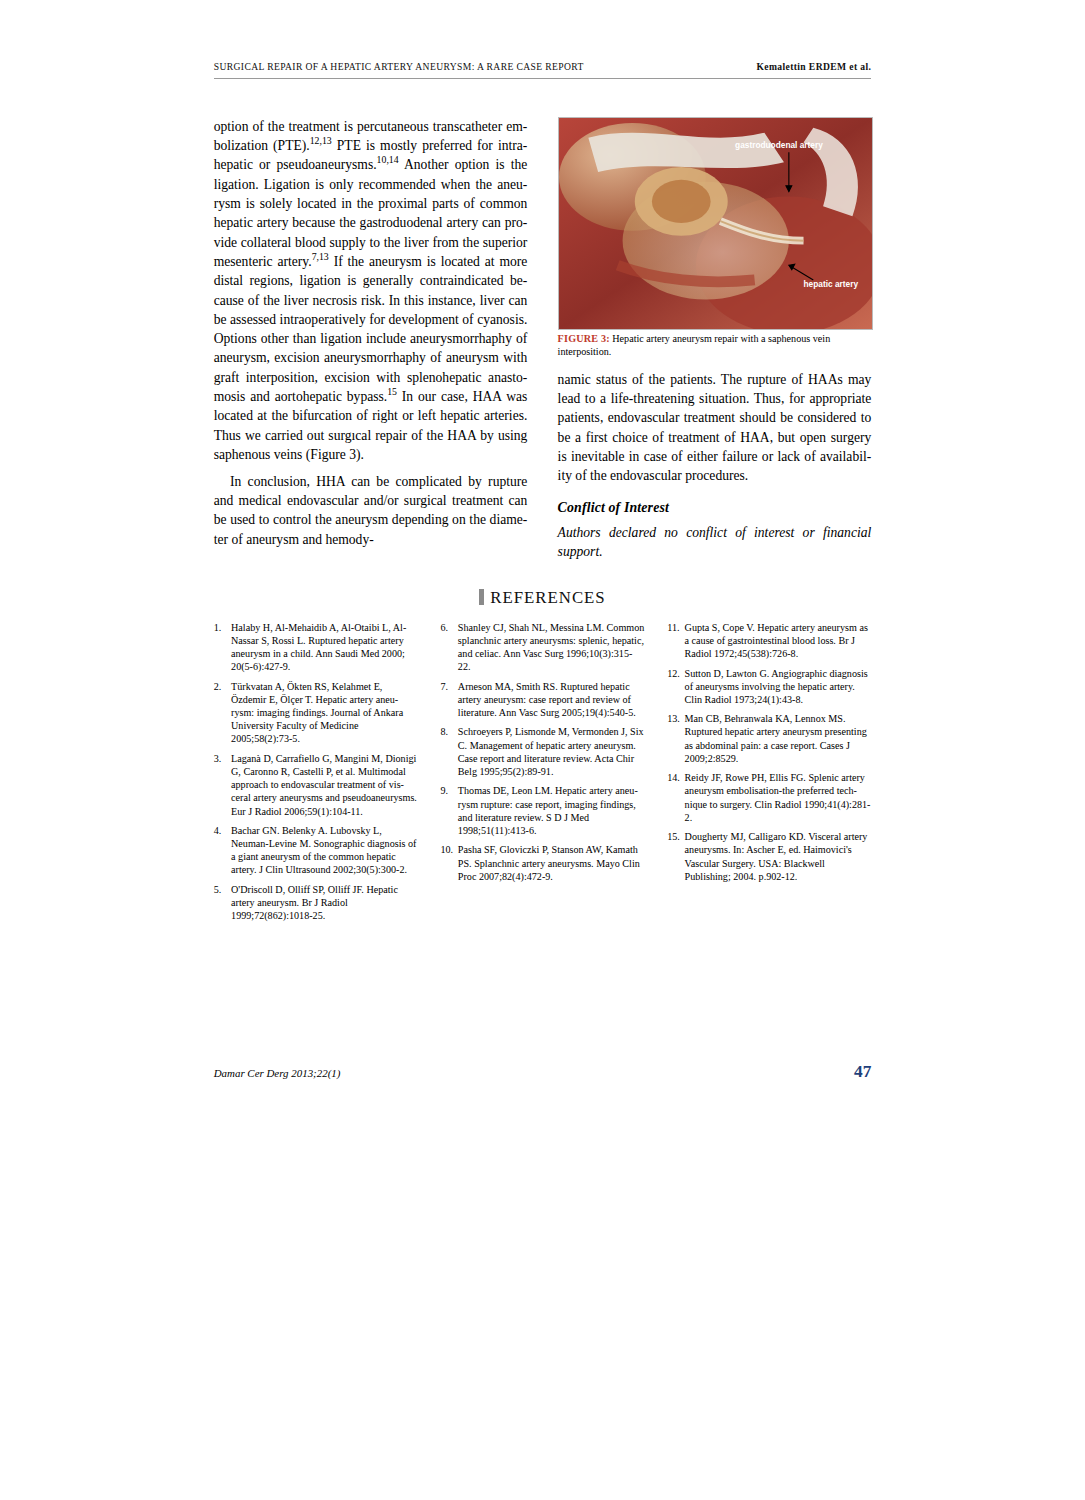Surgical Repair of a Hepatic Artery Aneurysm: A Rare Case Report
Kemalettin ERDEM et al.
option of the treatment is percutaneous transcatheter embolization (PTE).12,13 PTE is mostly preferred for intrahepatic or pseudoaneurysms.10,14 Another option is the ligation. Ligation is only recommended when the aneurysm is solely located in the proximal parts of common hepatic artery because the gastroduodenal artery can provide collateral blood supply to the liver from the superior mesenteric artery.7,13 If the aneurysm is located at more distal regions, ligation is generally contraindicated because of the liver necrosis risk. In this instance, liver can be assessed intraoperatively for development of cyanosis. Options other than ligation include aneurysmorrhaphy of aneurysm, excision aneurysmorrhaphy of aneurysm with graft interposition, excision with splenohepatic anastomosis and aortohepatic bypass.15 In our case, HAA was located at the bifurcation of right or left hepatic arteries. Thus we carried out surgıcal repair of the HAA by using saphenous veins (Figure 3).
In conclusion, HHA can be complicated by rupture and medical endovascular and/or surgical treatment can be used to control the aneurysm depending on the diameter of aneurysm and hemody-
FIGURE 3: Hepatic artery aneurysm repair with a saphenous vein interposition.
namic status of the patients. The rupture of HAAs may lead to a life-threatening situation. Thus, for appropriate patients, endovascular treatment should be considered to be a first choice of treatment of HAA, but open surgery is inevitable in case of either failure or lack of availability of the endovascular procedures.
Conflict of Interest
Authors declared no conflict of interest or financial support.
REFERENCES
Halaby H, Al-Mehaidib A, Al-Otaibi L, Al-Nassar S, Rossi L. Ruptured hepatic artery aneurysm in a child. Ann Saudi Med 2000; 20(5-6):427-9.
Türkvatan A, Ökten RS, Kelahmet E, Özdemir E, Ölçer T. Hepatic artery aneurysm: imaging findings. Journal of Ankara University Faculty of Medicine 2005;58(2):73-5.
Laganà D, Carrafiello G, Mangini M, Dionigi G, Caronno R, Castelli P, et al. Multimodal approach to endovascular treatment of visceral artery aneurysms and pseudoaneurysms. Eur J Radiol 2006;59(1):104-11.
Bachar GN. Belenky A. Lubovsky L, Neuman-Levine M. Sonographic diagnosis of a giant aneurysm of the common hepatic artery. J Clin Ultrasound 2002;30(5):300-2.
O'Driscoll D, Olliff SP, Olliff JF. Hepatic artery aneurysm. Br J Radiol 1999;72(862):1018-25.
Shanley CJ, Shah NL, Messina LM. Common splanchnic artery aneurysms: splenic, hepatic, and celiac. Ann Vasc Surg 1996;10(3):315-22.
Arneson MA, Smith RS. Ruptured hepatic artery aneurysm: case report and review of literature. Ann Vasc Surg 2005;19(4):540-5.
Schroeyers P, Lismonde M, Vermonden J, Six C. Management of hepatic artery aneurysm. Case report and literature review. Acta Chir Belg 1995;95(2):89-91.
Thomas DE, Leon LM. Hepatic artery aneurysm rupture: case report, imaging findings, and literature review. S D J Med 1998;51(11):413-6.
Pasha SF, Gloviczki P, Stanson AW, Kamath PS. Splanchnic artery aneurysms. Mayo Clin Proc 2007;82(4):472-9.
Gupta S, Cope V. Hepatic artery aneurysm as a cause of gastrointestinal blood loss. Br J Radiol 1972;45(538):726-8.
Sutton D, Lawton G. Angiographic diagnosis of aneurysms involving the hepatic artery. Clin Radiol 1973;24(1):43-8.
Man CB, Behranwala KA, Lennox MS. Ruptured hepatic artery aneurysm presenting as abdominal pain: a case report. Cases J 2009;2:8529.
Reidy JF, Rowe PH, Ellis FG. Splenic artery aneurysm embolisation-the preferred technique to surgery. Clin Radiol 1990;41(4):281-2.
Dougherty MJ, Calligaro KD. Visceral artery aneurysms. In: Ascher E, ed. Haimovici's Vascular Surgery. USA: Blackwell Publishing; 2004. p.902-12.
Damar Cer Derg 2013;22(1)
47